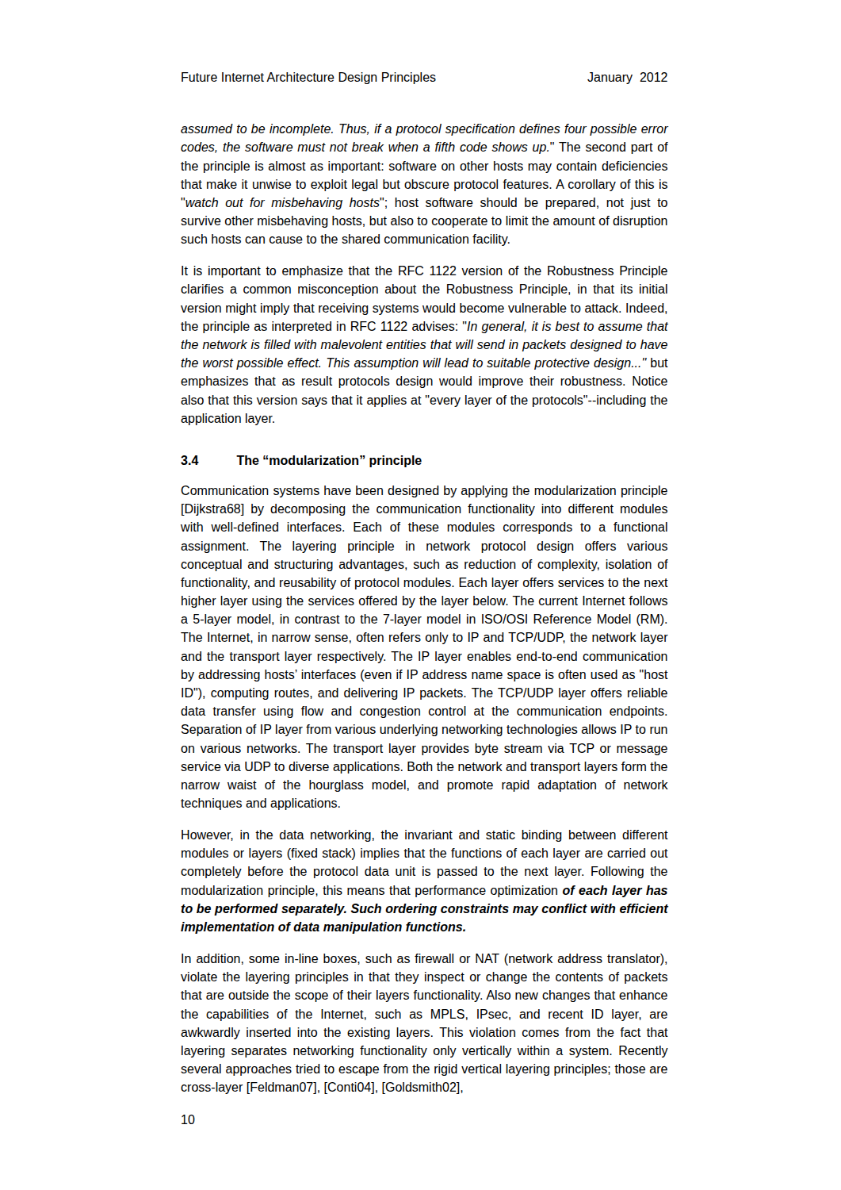Future Internet Architecture Design Principles
January 2012
assumed to be incomplete. Thus, if a protocol specification defines four possible error codes, the software must not break when a fifth code shows up." The second part of the principle is almost as important: software on other hosts may contain deficiencies that make it unwise to exploit legal but obscure protocol features. A corollary of this is "watch out for misbehaving hosts"; host software should be prepared, not just to survive other misbehaving hosts, but also to cooperate to limit the amount of disruption such hosts can cause to the shared communication facility.
It is important to emphasize that the RFC 1122 version of the Robustness Principle clarifies a common misconception about the Robustness Principle, in that its initial version might imply that receiving systems would become vulnerable to attack. Indeed, the principle as interpreted in RFC 1122 advises: "In general, it is best to assume that the network is filled with malevolent entities that will send in packets designed to have the worst possible effect. This assumption will lead to suitable protective design..." but emphasizes that as result protocols design would improve their robustness. Notice also that this version says that it applies at "every layer of the protocols"--including the application layer.
3.4 The “modularization” principle
Communication systems have been designed by applying the modularization principle [Dijkstra68] by decomposing the communication functionality into different modules with well-defined interfaces. Each of these modules corresponds to a functional assignment. The layering principle in network protocol design offers various conceptual and structuring advantages, such as reduction of complexity, isolation of functionality, and reusability of protocol modules. Each layer offers services to the next higher layer using the services offered by the layer below. The current Internet follows a 5-layer model, in contrast to the 7-layer model in ISO/OSI Reference Model (RM). The Internet, in narrow sense, often refers only to IP and TCP/UDP, the network layer and the transport layer respectively. The IP layer enables end-to-end communication by addressing hosts’ interfaces (even if IP address name space is often used as "host ID"), computing routes, and delivering IP packets. The TCP/UDP layer offers reliable data transfer using flow and congestion control at the communication endpoints. Separation of IP layer from various underlying networking technologies allows IP to run on various networks. The transport layer provides byte stream via TCP or message service via UDP to diverse applications. Both the network and transport layers form the narrow waist of the hourglass model, and promote rapid adaptation of network techniques and applications.
However, in the data networking, the invariant and static binding between different modules or layers (fixed stack) implies that the functions of each layer are carried out completely before the protocol data unit is passed to the next layer. Following the modularization principle, this means that performance optimization of each layer has to be performed separately. Such ordering constraints may conflict with efficient implementation of data manipulation functions.
In addition, some in-line boxes, such as firewall or NAT (network address translator), violate the layering principles in that they inspect or change the contents of packets that are outside the scope of their layers functionality. Also new changes that enhance the capabilities of the Internet, such as MPLS, IPsec, and recent ID layer, are awkwardly inserted into the existing layers. This violation comes from the fact that layering separates networking functionality only vertically within a system. Recently several approaches tried to escape from the rigid vertical layering principles; those are cross-layer [Feldman07], [Conti04], [Goldsmith02],
10